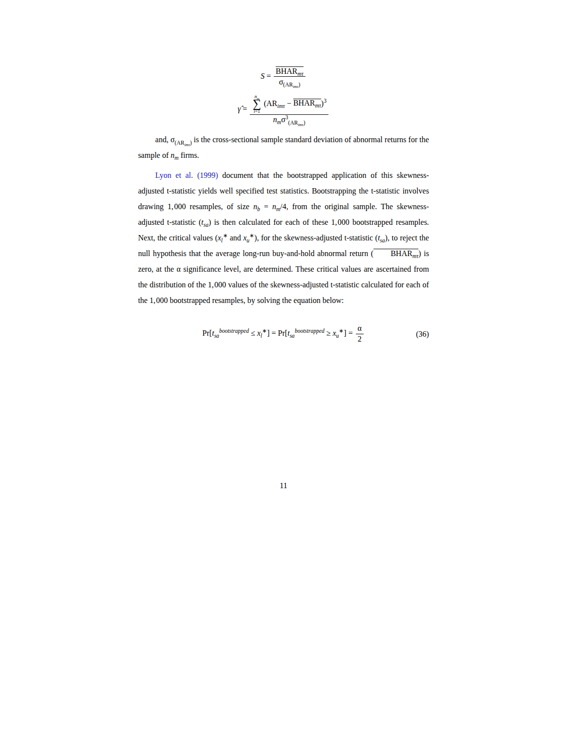S = BHARmτ σ(ARimτ)
γ̂ = nm ∑ i=1 (ARimτ − BHARmτ)3 nmσ3(ARimτ)
and, σ(ARimτ) is the cross-sectional sample standard deviation of abnormal returns for the sample of nm firms.
Lyon et al. (1999) document that the bootstrapped application of this skewness-adjusted t-statistic yields well specified test statistics. Bootstrapping the t-statistic involves drawing 1, 000 resamples, of size nb = nm/4, from the original sample. The skewness-adjusted t-statistic (tsa) is then calculated for each of these 1, 000 bootstrapped resamples. Next, the critical values (xl∗ and xu∗), for the skewness-adjusted t-statistic (tsa), to reject the null hypothesis that the average long-run buy-and-hold abnormal return (BHARmτ) is zero, at the α significance level, are determined. These critical values are ascertained from the distribution of the 1, 000 values of the skewness-adjusted t-statistic calculated for each of the 1, 000 bootstrapped resamples, by solving the equation below:
Pr[tsabootstrapped ≤ xl∗] = Pr[tsabootstrapped ≥ xu∗] = α 2
(36)
11